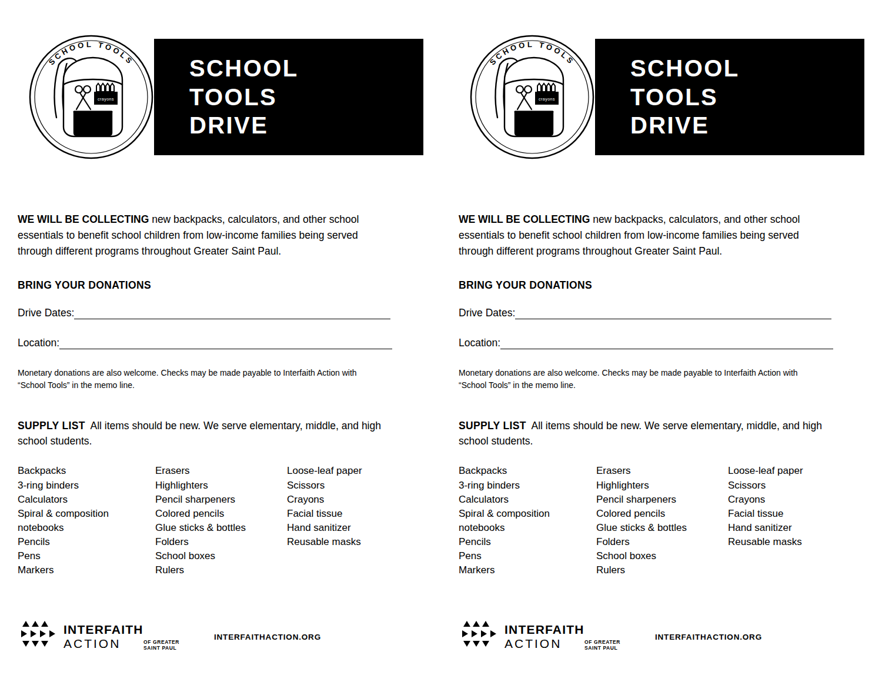SCHOOL TOOLS crayons
School
Tools
Drive
WE WILL BE COLLECTING new backpacks, calculators, and other school essentials to benefit school children from low-income families being served through different programs throughout Greater Saint Paul.
Bring your donations
Drive Dates:
Location:
Monetary donations are also welcome. Checks may be made payable to Interfaith Action with “School Tools” in the memo line.
SUPPLY LIST All items should be new. We serve elementary, middle, and high school students.
Backpacks
3-ring binders
Calculators
Spiral & composition notebooks
Pencils
Pens
Markers
Erasers
Highlighters
Pencil sharpeners
Colored pencils
Glue sticks & bottles
Folders
School boxes
Rulers
Loose-leaf paper
Scissors
Crayons
Facial tissue
Hand sanitizer
Reusable masks
INTERFAITH ACTION OF GREATER SAINT PAUL
INTERFAITHACTION.ORG
SCHOOL TOOLS crayons
School
Tools
Drive
WE WILL BE COLLECTING new backpacks, calculators, and other school essentials to benefit school children from low-income families being served through different programs throughout Greater Saint Paul.
Bring your donations
Drive Dates:
Location:
Monetary donations are also welcome. Checks may be made payable to Interfaith Action with “School Tools” in the memo line.
SUPPLY LIST All items should be new. We serve elementary, middle, and high school students.
Backpacks
3-ring binders
Calculators
Spiral & composition notebooks
Pencils
Pens
Markers
Erasers
Highlighters
Pencil sharpeners
Colored pencils
Glue sticks & bottles
Folders
School boxes
Rulers
Loose-leaf paper
Scissors
Crayons
Facial tissue
Hand sanitizer
Reusable masks
INTERFAITH ACTION OF GREATER SAINT PAUL
INTERFAITHACTION.ORG